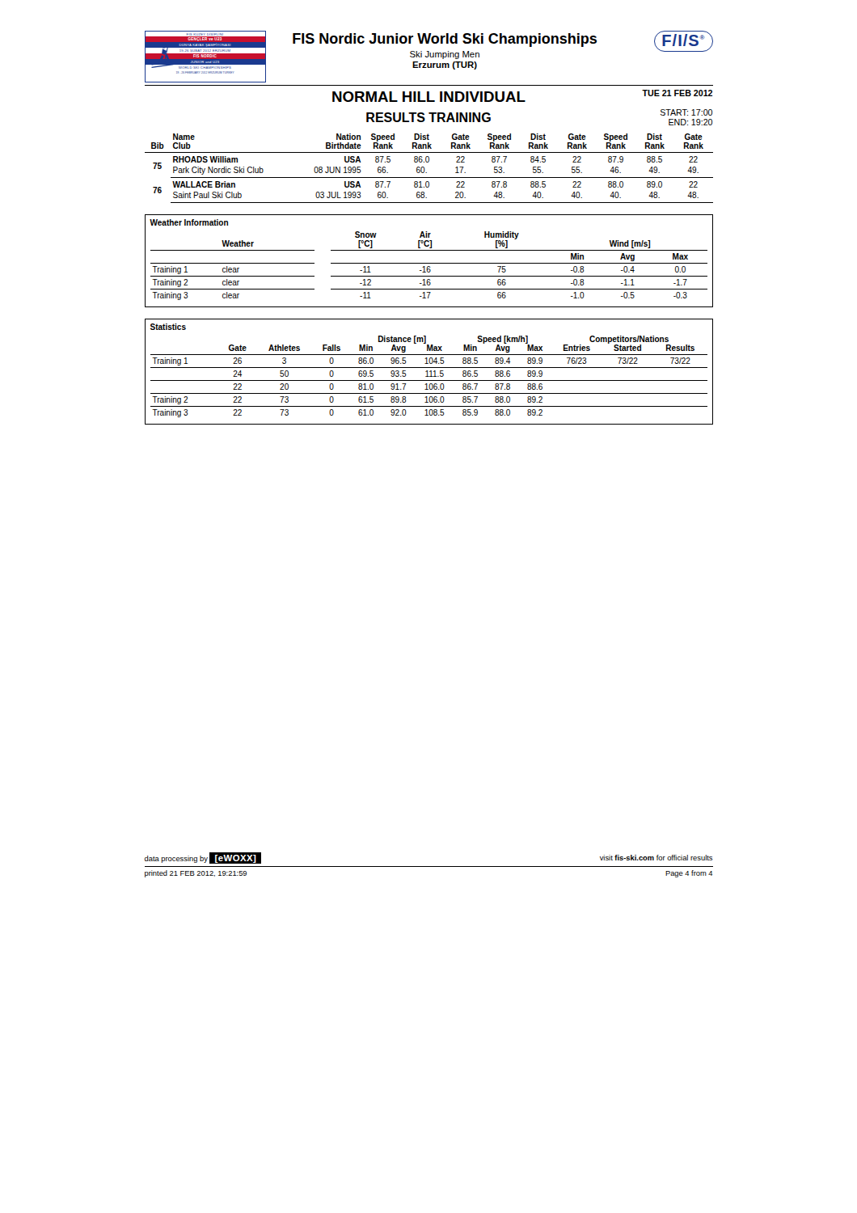FIS KUZEY DİSİPLİNİ
GENÇLER ve U23
DÜNYA KAYAK ŞAMPİYONASI
19-26 ŞUBAT 2012 ERZURUM
FIS NORDIC
JUNIOR and U23
WORLD SKI CHAMPIONSHIPS
19 - 26 FEBRUARY 2012 ERZURUM TURKEY
FIS Nordic Junior World Ski Championships
Ski Jumping Men
Erzurum (TUR)
F/I/S®
NORMAL HILL INDIVIDUAL
RESULTS TRAINING
TUE 21 FEB 2012
START: 17:00
END: 19:20
| | Name | Nation | Speed | Dist | Gate | Speed | Dist | Gate | Speed | Dist | Gate |
| --- | --- | --- | --- | --- | --- | --- | --- | --- | --- | --- | --- |
| Bib | Club | Birthdate | Rank | Rank | Rank | Rank | Rank | Rank | Rank | Rank | Rank |
| 75 | RHOADS William | USA | 87.5 | 86.0 | 22 | 87.7 | 84.5 | 22 | 87.9 | 88.5 | 22 |
| Park City Nordic Ski Club | 08 JUN 1995 | 66. | 60. | 17. | 53. | 55. | 55. | 46. | 49. | 49. |
| 76 | WALLACE Brian | USA | 87.7 | 81.0 | 22 | 87.8 | 88.5 | 22 | 88.0 | 89.0 | 22 |
| Saint Paul Ski Club | 03 JUL 1993 | 60. | 68. | 20. | 48. | 40. | 40. | 40. | 48. | 48. |
Weather Information
| | Weather | | Snow [°C] | Air [°C] | Humidity [%] | Wind [m/s] |
| --- | --- | --- | --- | --- | --- | --- |
| | | | | | | Min | Avg | Max |
| Training 1 | clear | | -11 | -16 | 75 | -0.8 | -0.4 | 0.0 |
| Training 2 | clear | | -12 | -16 | 66 | -0.8 | -1.1 | -1.7 |
| Training 3 | clear | | -11 | -17 | 66 | -1.0 | -0.5 | -0.3 |
Statistics
| | | | | Distance [m] | Speed [km/h] | Competitors/Nations |
| --- | --- | --- | --- | --- | --- | --- |
| | Gate | Athletes | Falls | Min | Avg | Max | Min | Avg | Max | Entries | Started | Results |
| Training 1 | 26 | 3 | 0 | 86.0 | 96.5 | 104.5 | 88.5 | 89.4 | 89.9 | 76/23 | 73/22 | 73/22 |
| | 24 | 50 | 0 | 69.5 | 93.5 | 111.5 | 86.5 | 88.6 | 89.9 | | | |
| | 22 | 20 | 0 | 81.0 | 91.7 | 106.0 | 86.7 | 87.8 | 88.6 | | | |
| Training 2 | 22 | 73 | 0 | 61.5 | 89.8 | 106.0 | 85.7 | 88.0 | 89.2 | | | |
| Training 3 | 22 | 73 | 0 | 61.0 | 92.0 | 108.5 | 85.9 | 88.0 | 89.2 | | | |
data processing by [e WOXX]
visit fis-ski.com for official results
printed 21 FEB 2012, 19:21:59
Page 4 from 4